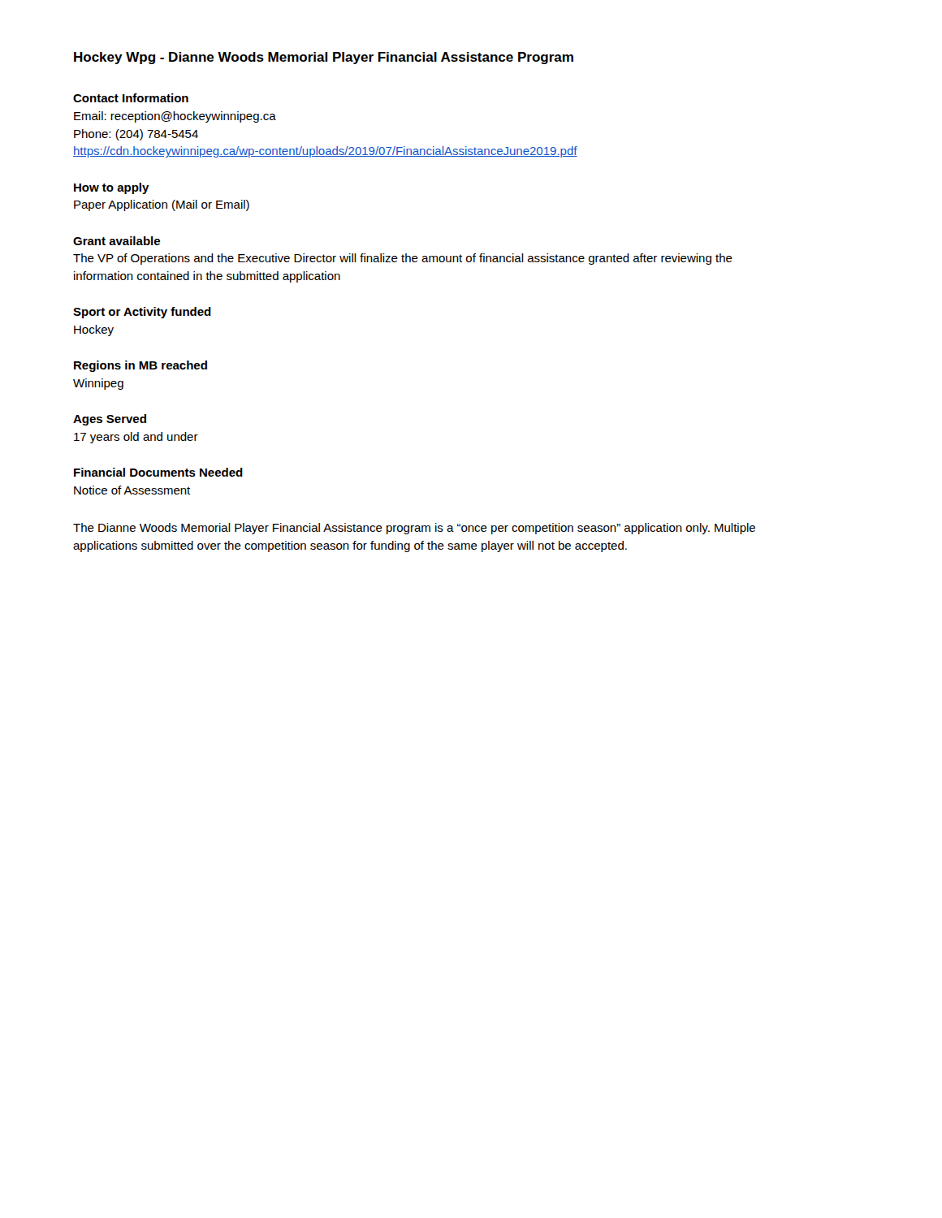Hockey Wpg - Dianne Woods Memorial Player Financial Assistance Program
Contact Information
Email: reception@hockeywinnipeg.ca
Phone: (204) 784-5454
https://cdn.hockeywinnipeg.ca/wp-content/uploads/2019/07/FinancialAssistanceJune2019.pdf
How to apply
Paper Application (Mail or Email)
Grant available
The VP of Operations and the Executive Director will finalize the amount of financial assistance granted after reviewing the information contained in the submitted application
Sport or Activity funded
Hockey
Regions in MB reached
Winnipeg
Ages Served
17 years old and under
Financial Documents Needed
Notice of Assessment
The Dianne Woods Memorial Player Financial Assistance program is a “once per competition season” application only. Multiple applications submitted over the competition season for funding of the same player will not be accepted.